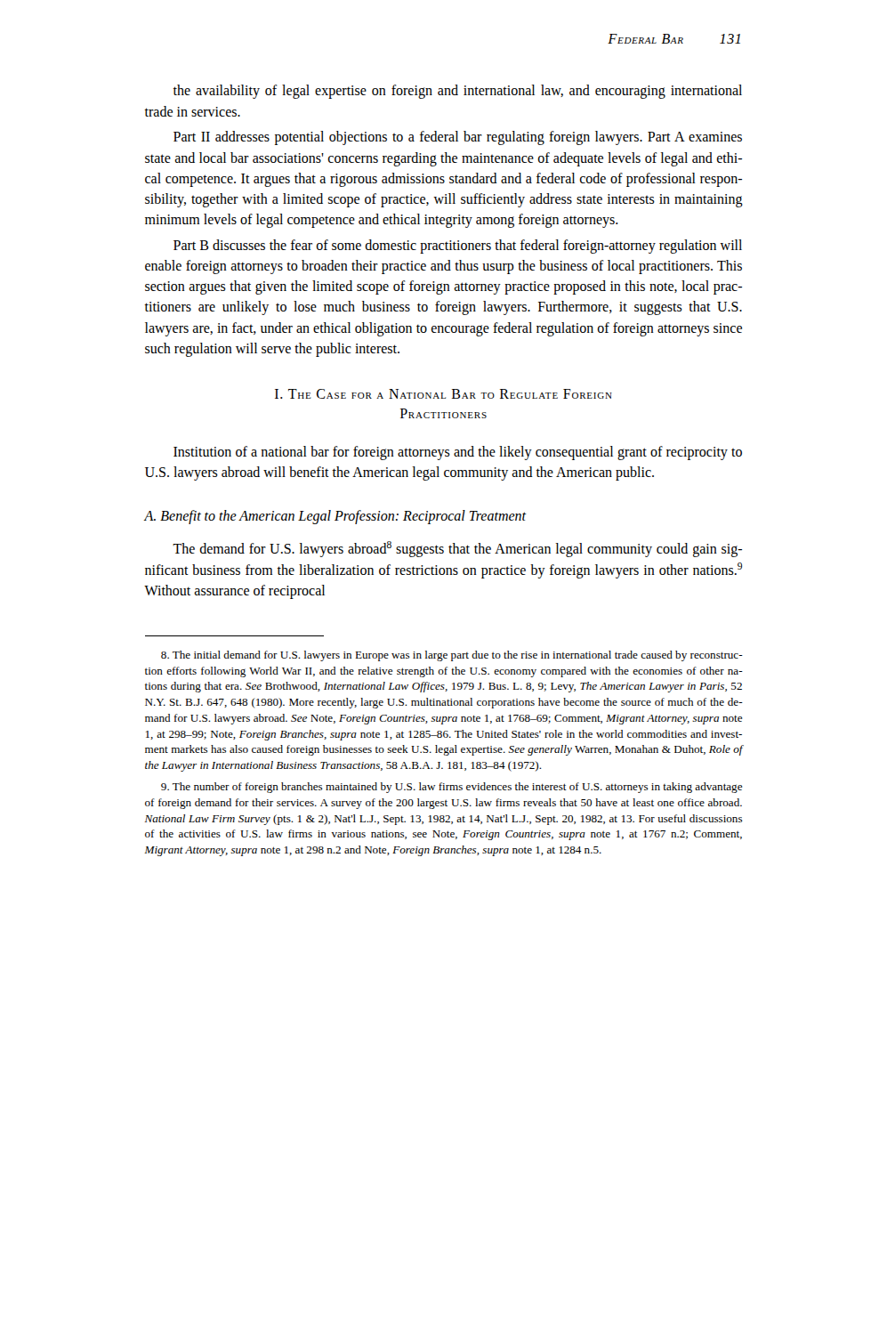Federal Bar 131
the availability of legal expertise on foreign and international law, and encouraging international trade in services.
Part II addresses potential objections to a federal bar regulating foreign lawyers. Part A examines state and local bar associations' concerns regarding the maintenance of adequate levels of legal and ethical competence. It argues that a rigorous admissions standard and a federal code of professional responsibility, together with a limited scope of practice, will sufficiently address state interests in maintaining minimum levels of legal competence and ethical integrity among foreign attorneys.
Part B discusses the fear of some domestic practitioners that federal foreign-attorney regulation will enable foreign attorneys to broaden their practice and thus usurp the business of local practitioners. This section argues that given the limited scope of foreign attorney practice proposed in this note, local practitioners are unlikely to lose much business to foreign lawyers. Furthermore, it suggests that U.S. lawyers are, in fact, under an ethical obligation to encourage federal regulation of foreign attorneys since such regulation will serve the public interest.
I. The Case for a National Bar to Regulate Foreign
Practitioners
Institution of a national bar for foreign attorneys and the likely consequential grant of reciprocity to U.S. lawyers abroad will benefit the American legal community and the American public.
A. Benefit to the American Legal Profession: Reciprocal Treatment
The demand for U.S. lawyers abroad8 suggests that the American legal community could gain significant business from the liberalization of restrictions on practice by foreign lawyers in other nations.9 Without assurance of reciprocal
8. The initial demand for U.S. lawyers in Europe was in large part due to the rise in international trade caused by reconstruction efforts following World War II, and the relative strength of the U.S. economy compared with the economies of other nations during that era. See Brothwood, International Law Offices, 1979 J. Bus. L. 8, 9; Levy, The American Lawyer in Paris, 52 N.Y. St. B.J. 647, 648 (1980). More recently, large U.S. multinational corporations have become the source of much of the demand for U.S. lawyers abroad. See Note, Foreign Countries, supra note 1, at 1768–69; Comment, Migrant Attorney, supra note 1, at 298–99; Note, Foreign Branches, supra note 1, at 1285–86. The United States' role in the world commodities and investment markets has also caused foreign businesses to seek U.S. legal expertise. See generally Warren, Monahan & Duhot, Role of the Lawyer in International Business Transactions, 58 A.B.A. J. 181, 183–84 (1972).
9. The number of foreign branches maintained by U.S. law firms evidences the interest of U.S. attorneys in taking advantage of foreign demand for their services. A survey of the 200 largest U.S. law firms reveals that 50 have at least one office abroad. National Law Firm Survey (pts. 1 & 2), Nat'l L.J., Sept. 13, 1982, at 14, Nat'l L.J., Sept. 20, 1982, at 13. For useful discussions of the activities of U.S. law firms in various nations, see Note, Foreign Countries, supra note 1, at 1767 n.2; Comment, Migrant Attorney, supra note 1, at 298 n.2 and Note, Foreign Branches, supra note 1, at 1284 n.5.